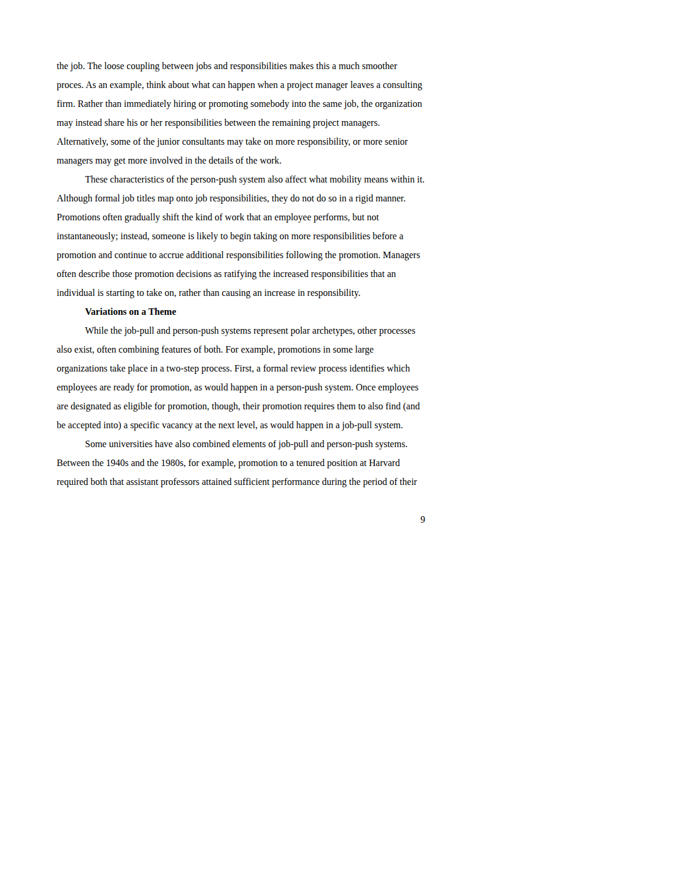the job. The loose coupling between jobs and responsibilities makes this a much smoother proces. As an example, think about what can happen when a project manager leaves a consulting firm. Rather than immediately hiring or promoting somebody into the same job, the organization may instead share his or her responsibilities between the remaining project managers. Alternatively, some of the junior consultants may take on more responsibility, or more senior managers may get more involved in the details of the work.
These characteristics of the person-push system also affect what mobility means within it. Although formal job titles map onto job responsibilities, they do not do so in a rigid manner. Promotions often gradually shift the kind of work that an employee performs, but not instantaneously; instead, someone is likely to begin taking on more responsibilities before a promotion and continue to accrue additional responsibilities following the promotion. Managers often describe those promotion decisions as ratifying the increased responsibilities that an individual is starting to take on, rather than causing an increase in responsibility.
Variations on a Theme
While the job-pull and person-push systems represent polar archetypes, other processes also exist, often combining features of both. For example, promotions in some large organizations take place in a two-step process. First, a formal review process identifies which employees are ready for promotion, as would happen in a person-push system. Once employees are designated as eligible for promotion, though, their promotion requires them to also find (and be accepted into) a specific vacancy at the next level, as would happen in a job-pull system.
Some universities have also combined elements of job-pull and person-push systems. Between the 1940s and the 1980s, for example, promotion to a tenured position at Harvard required both that assistant professors attained sufficient performance during the period of their
9